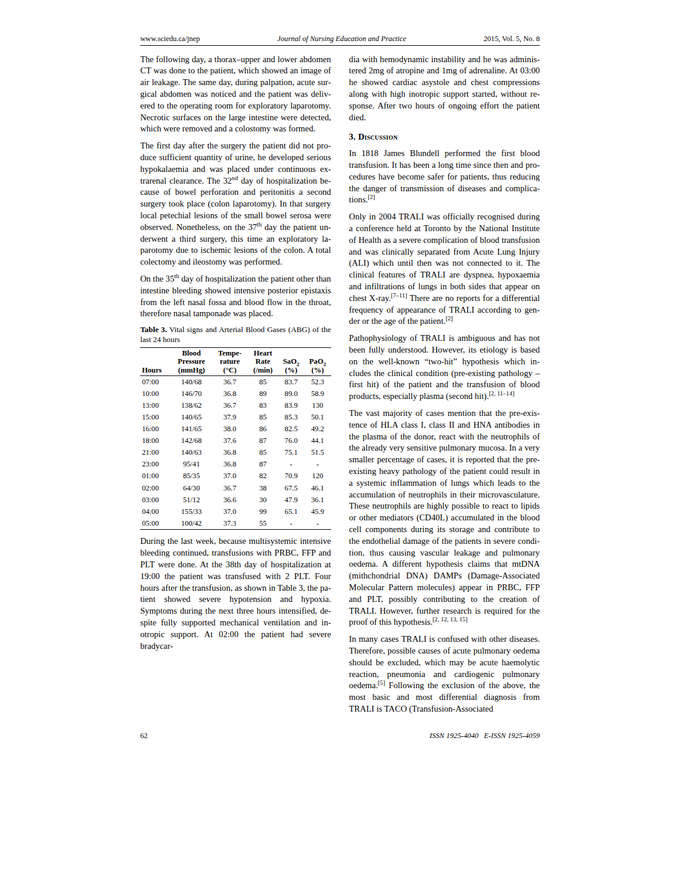www.sciedu.ca/jnep
Journal of Nursing Education and Practice
2015, Vol. 5, No. 8
The following day, a thorax–upper and lower abdomen CT was done to the patient, which showed an image of air leakage. The same day, during palpation, acute surgical abdomen was noticed and the patient was delivered to the operating room for exploratory laparotomy. Necrotic surfaces on the large intestine were detected, which were removed and a colostomy was formed.
The first day after the surgery the patient did not produce sufficient quantity of urine, he developed serious hypokalaemia and was placed under continuous extrarenal clearance. The 32nd day of hospitalization because of bowel perforation and peritonitis a second surgery took place (colon laparotomy). In that surgery local petechial lesions of the small bowel serosa were observed. Nonetheless, on the 37th day the patient underwent a third surgery, this time an exploratory laparotomy due to ischemic lesions of the colon. A total colectomy and ileostomy was performed.
On the 35th day of hospitalization the patient other than intestine bleeding showed intensive posterior epistaxis from the left nasal fossa and blood flow in the throat, therefore nasal tamponade was placed.
Table 3. Vital signs and Arterial Blood Gases (ABG) of the last 24 hours
| Hours | Blood Pressure (mmHg) | Tempe- rature (°C) | Heart Rate (/min) | SaO 2 (%) | PaO 2 (%) |
| --- | --- | --- | --- | --- | --- |
| 07:00 | 140/68 | 36.7 | 85 | 83.7 | 52.3 |
| 10:00 | 146/70 | 36.8 | 89 | 89.0 | 58.9 |
| 13:00 | 138/62 | 36.7 | 83 | 83.9 | 130 |
| 15:00 | 140/65 | 37.9 | 85 | 85.3 | 50.1 |
| 16:00 | 141/65 | 38.0 | 86 | 82.5 | 49.2 |
| 18:00 | 142/68 | 37.6 | 87 | 76.0 | 44.1 |
| 21:00 | 140/63 | 36.8 | 85 | 75.1 | 51.5 |
| 23:00 | 95/41 | 36.8 | 87 | - | - |
| 01:00 | 85/35 | 37.0 | 82 | 70.9 | 120 |
| 02:00 | 64/30 | 36.7 | 38 | 67.5 | 46.1 |
| 03:00 | 51/12 | 36.6 | 30 | 47.9 | 36.1 |
| 04:00 | 155/33 | 37.0 | 99 | 65.1 | 45.9 |
| 05:00 | 100/42 | 37.3 | 55 | - | - |
During the last week, because multisystemic intensive bleeding continued, transfusions with PRBC, FFP and PLT were done. At the 38th day of hospitalization at 19:00 the patient was transfused with 2 PLT. Four hours after the transfusion, as shown in Table 3, the patient showed severe hypotension and hypoxia. Symptoms during the next three hours intensified, despite fully supported mechanical ventilation and inotropic support. At 02:00 the patient had severe bradycar-
dia with hemodynamic instability and he was administered 2mg of atropine and 1mg of adrenaline. At 03:00 he showed cardiac asystole and chest compressions along with high inotropic support started, without response. After two hours of ongoing effort the patient died.
3. Discussion
In 1818 James Blundell performed the first blood transfusion. It has been a long time since then and procedures have become safer for patients, thus reducing the danger of transmission of diseases and complications.[2]
Only in 2004 TRALI was officially recognised during a conference held at Toronto by the National Institute of Health as a severe complication of blood transfusion and was clinically separated from Acute Lung Injury (ALI) which until then was not connected to it. The clinical features of TRALI are dyspnea, hypoxaemia and infiltrations of lungs in both sides that appear on chest X-ray.[7–11] There are no reports for a differential frequency of appearance of TRALI according to gender or the age of the patient.[2]
Pathophysiology of TRALI is ambiguous and has not been fully understood. However, its etiology is based on the well-known “two-hit” hypothesis which includes the clinical condition (pre-existing pathology – first hit) of the patient and the transfusion of blood products, especially plasma (second hit).[2, 11–14]
The vast majority of cases mention that the pre-existence of HLA class I, class II and HNA antibodies in the plasma of the donor, react with the neutrophils of the already very sensitive pulmonary mucosa. In a very smaller percentage of cases, it is reported that the pre-existing heavy pathology of the patient could result in a systemic inflammation of lungs which leads to the accumulation of neutrophils in their microvasculature. These neutrophils are highly possible to react to lipids or other mediators (CD40L) accumulated in the blood cell components during its storage and contribute to the endothelial damage of the patients in severe condition, thus causing vascular leakage and pulmonary oedema. A different hypothesis claims that mtDNA (mithchondrial DNA) DAMPs (Damage-Associated Molecular Pattern molecules) appear in PRBC, FFP and PLT, possibly contributing to the creation of TRALI. However, further research is required for the proof of this hypothesis.[2, 12, 13, 15]
In many cases TRALI is confused with other diseases. Therefore, possible causes of acute pulmonary oedema should be excluded, which may be acute haemolytic reaction, pneumonia and cardiogenic pulmonary oedema.[5] Following the exclusion of the above, the most basic and most differential diagnosis from TRALI is TACO (Transfusion-Associated
62
ISSN 1925-4040 E-ISSN 1925-4059